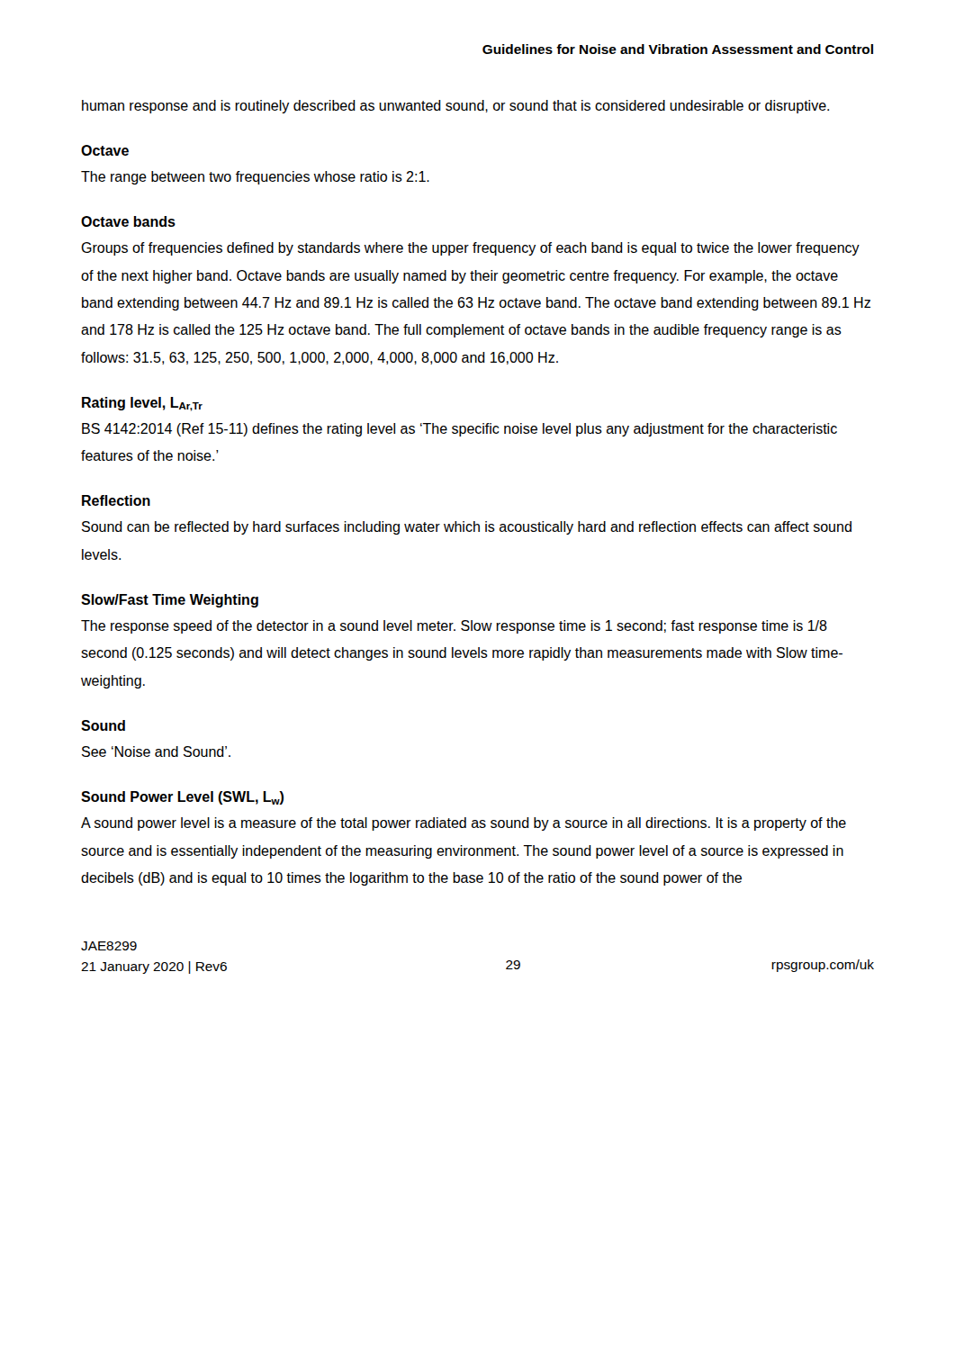Guidelines for Noise and Vibration Assessment and Control
human response and is routinely described as unwanted sound, or sound that is considered undesirable or disruptive.
Octave
The range between two frequencies whose ratio is 2:1.
Octave bands
Groups of frequencies defined by standards where the upper frequency of each band is equal to twice the lower frequency of the next higher band. Octave bands are usually named by their geometric centre frequency. For example, the octave band extending between 44.7 Hz and 89.1 Hz is called the 63 Hz octave band. The octave band extending between 89.1 Hz and 178 Hz is called the 125 Hz octave band. The full complement of octave bands in the audible frequency range is as follows: 31.5, 63, 125, 250, 500, 1,000, 2,000, 4,000, 8,000 and 16,000 Hz.
Rating level, LAr,Tr
BS 4142:2014 (Ref 15-11) defines the rating level as ‘The specific noise level plus any adjustment for the characteristic features of the noise.’
Reflection
Sound can be reflected by hard surfaces including water which is acoustically hard and reflection effects can affect sound levels.
Slow/Fast Time Weighting
The response speed of the detector in a sound level meter. Slow response time is 1 second; fast response time is 1/8 second (0.125 seconds) and will detect changes in sound levels more rapidly than measurements made with Slow time-weighting.
Sound
See ‘Noise and Sound’.
Sound Power Level (SWL, Lw)
A sound power level is a measure of the total power radiated as sound by a source in all directions. It is a property of the source and is essentially independent of the measuring environment. The sound power level of a source is expressed in decibels (dB) and is equal to 10 times the logarithm to the base 10 of the ratio of the sound power of the
JAE8299
21 January 2020 | Rev6
29
rpsgroup.com/uk